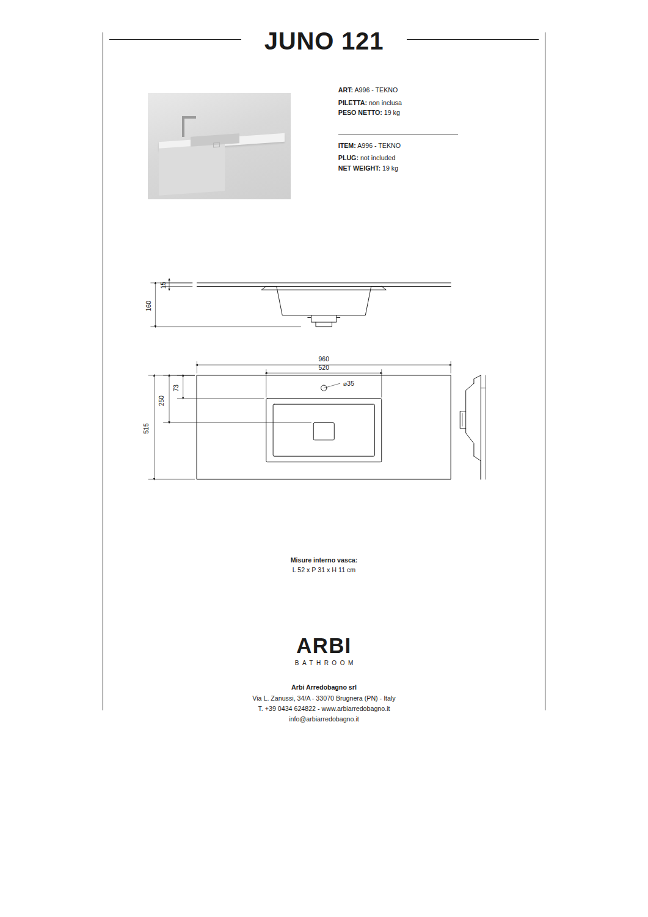JUNO 121
ART: A996 - TEKNO
PILETTA: non inclusa
PESO NETTO: 19 kg
ITEM: A996 - TEKNO
PLUG: not included
NET WEIGHT: 19 kg
15 160 960 520 73 250 515 ⌀35
Misure interno vasca:
L 52 x P 31 x H 11 cm
ARBI
BATHROOM
Arbi Arredobagno srl
Via L. Zanussi, 34/A - 33070 Brugnera (PN) - Italy
T. +39 0434 624822 - www.arbiarredobagno.it
info@arbiarredobagno.it